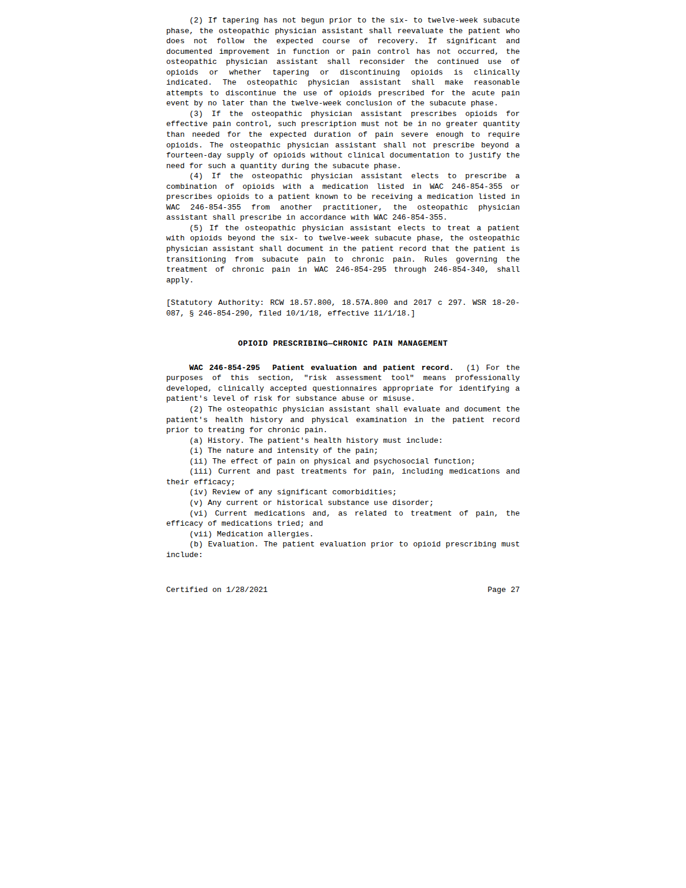(2) If tapering has not begun prior to the six- to twelve-week subacute phase, the osteopathic physician assistant shall reevaluate the patient who does not follow the expected course of recovery. If significant and documented improvement in function or pain control has not occurred, the osteopathic physician assistant shall reconsider the continued use of opioids or whether tapering or discontinuing opioids is clinically indicated. The osteopathic physician assistant shall make reasonable attempts to discontinue the use of opioids prescribed for the acute pain event by no later than the twelve-week conclusion of the subacute phase.
(3) If the osteopathic physician assistant prescribes opioids for effective pain control, such prescription must not be in no greater quantity than needed for the expected duration of pain severe enough to require opioids. The osteopathic physician assistant shall not prescribe beyond a fourteen-day supply of opioids without clinical documentation to justify the need for such a quantity during the subacute phase.
(4) If the osteopathic physician assistant elects to prescribe a combination of opioids with a medication listed in WAC 246-854-355 or prescribes opioids to a patient known to be receiving a medication listed in WAC 246-854-355 from another practitioner, the osteopathic physician assistant shall prescribe in accordance with WAC 246-854-355.
(5) If the osteopathic physician assistant elects to treat a patient with opioids beyond the six- to twelve-week subacute phase, the osteopathic physician assistant shall document in the patient record that the patient is transitioning from subacute pain to chronic pain. Rules governing the treatment of chronic pain in WAC 246-854-295 through 246-854-340, shall apply.
[Statutory Authority: RCW 18.57.800, 18.57A.800 and 2017 c 297. WSR 18-20-087, § 246-854-290, filed 10/1/18, effective 11/1/18.]
OPIOID PRESCRIBING—CHRONIC PAIN MANAGEMENT
WAC 246-854-295 Patient evaluation and patient record. (1) For the purposes of this section, "risk assessment tool" means professionally developed, clinically accepted questionnaires appropriate for identifying a patient's level of risk for substance abuse or misuse.
(2) The osteopathic physician assistant shall evaluate and document the patient's health history and physical examination in the patient record prior to treating for chronic pain.
(a) History. The patient's health history must include:
(i) The nature and intensity of the pain;
(ii) The effect of pain on physical and psychosocial function;
(iii) Current and past treatments for pain, including medications and their efficacy;
(iv) Review of any significant comorbidities;
(v) Any current or historical substance use disorder;
(vi) Current medications and, as related to treatment of pain, the efficacy of medications tried; and
(vii) Medication allergies.
(b) Evaluation. The patient evaluation prior to opioid prescribing must include:
Certified on 1/28/2021 Page 27